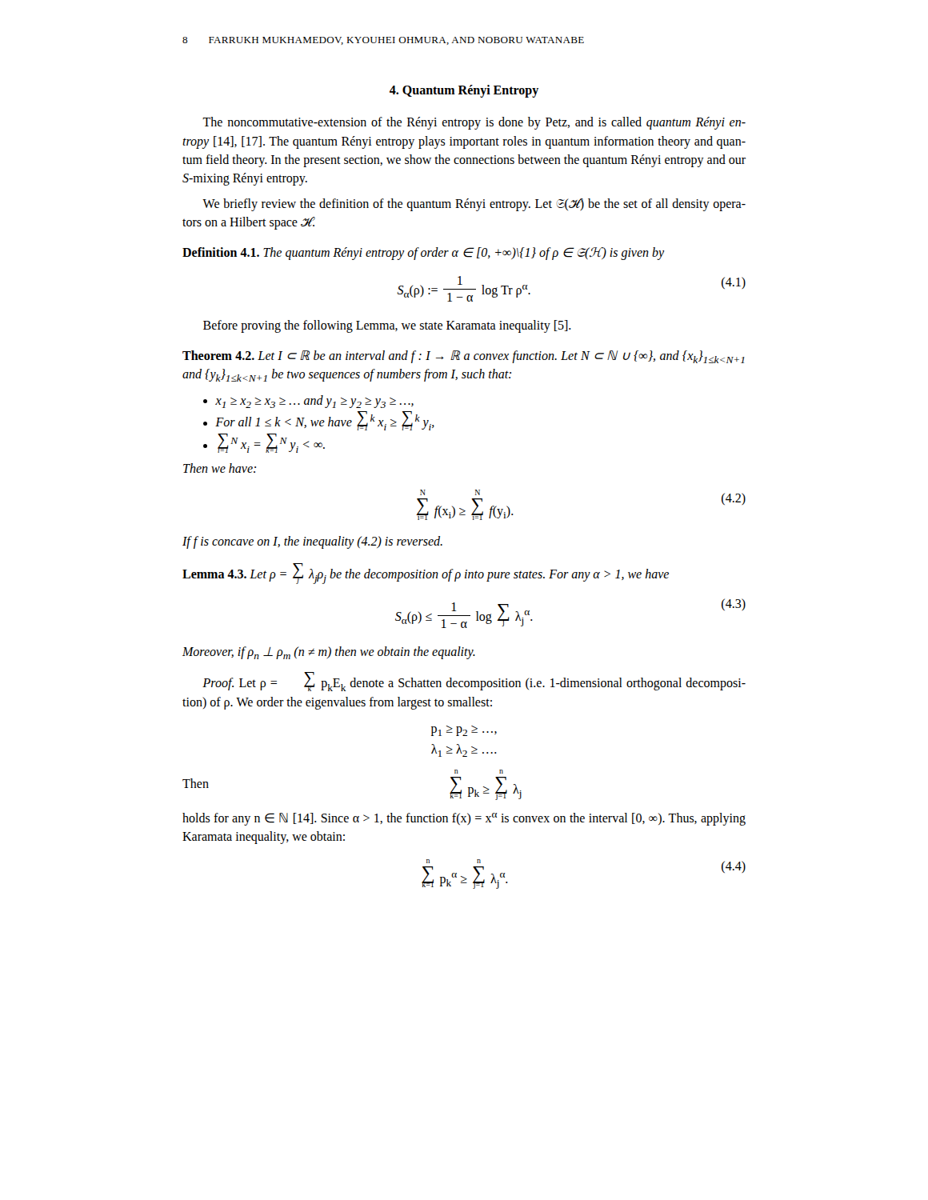8 FARRUKH MUKHAMEDOV, KYOUHEI OHMURA, AND NOBORU WATANABE
4. Quantum Rényi Entropy
The noncommutative-extension of the Rényi entropy is done by Petz, and is called quantum Rényi entropy [14], [17]. The quantum Rényi entropy plays important roles in quantum information theory and quantum field theory. In the present section, we show the connections between the quantum Rényi entropy and our S-mixing Rényi entropy.
We briefly review the definition of the quantum Rényi entropy. Let 𝔖(ℋ) be the set of all density operators on a Hilbert space ℋ.
Definition 4.1. The quantum Rényi entropy of order α ∈ [0, +∞)\{1} of ρ ∈ 𝔖(ℋ) is given by
Sα(ρ) := 11 − α log Tr ρα. (4.1)
Before proving the following Lemma, we state Karamata inequality [5].
Theorem 4.2. Let I ⊂ ℝ be an interval and f : I → ℝ a convex function. Let N ⊂ ℕ ∪ {∞}, and {xk}1≤k<N+1 and {yk}1≤k<N+1 be two sequences of numbers from I, such that:
x1 ≥ x2 ≥ x3 ≥ … and y1 ≥ y2 ≥ y3 ≥ …,
For all 1 ≤ k < N, we have ∑i=1k xi ≥ ∑i=1k yi,
∑i=1N xi = ∑k=1N yi < ∞.
Then we have:
N∑i=1 f(xi) ≥ N∑i=1 f(yi). (4.2)
If f is concave on I, the inequality (4.2) is reversed.
Lemma 4.3. Let ρ = ∑j λjρj be the decomposition of ρ into pure states. For any α > 1, we have
Sα(ρ) ≤ 11 − α log ∑j λjα. (4.3)
Moreover, if ρn ⊥ ρm (n ≠ m) then we obtain the equality.
Proof. Let ρ = ∑k pkEk denote a Schatten decomposition (i.e. 1-dimensional orthogonal decomposition) of ρ. We order the eigenvalues from largest to smallest:
p1 ≥ p2 ≥ …,
λ1 ≥ λ2 ≥ ….
Then
n∑k=1 pk ≥ n∑j=1 λj
holds for any n ∈ ℕ [14]. Since α > 1, the function f(x) = xα is convex on the interval [0, ∞). Thus, applying Karamata inequality, we obtain:
n∑k=1 pkα ≥ n∑j=1 λjα. (4.4)